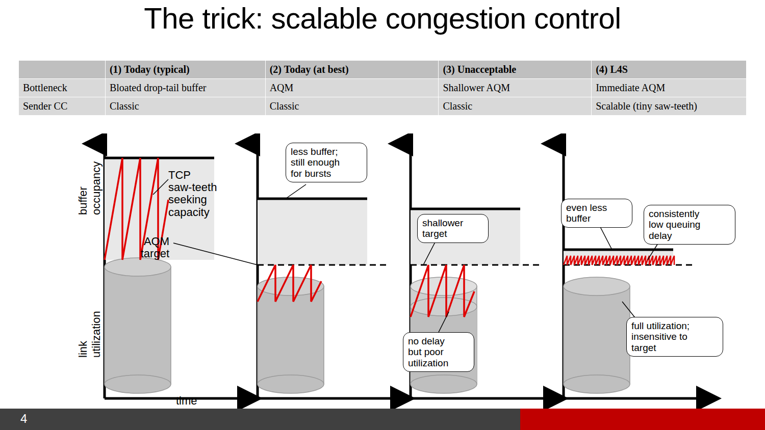The trick: scalable congestion control
| | (1) Today (typical) | (2) Today (at best) | (3) Unacceptable | (4) L4S |
| --- | --- | --- | --- | --- |
| Bottleneck | Bloated drop-tail buffer | AQM | Shallower AQM | Immediate AQM |
| Sender CC | Classic | Classic | Classic | Scalable (tiny saw-teeth) |
buffer
occupancy
link
utilization
time
TCP
saw-teeth
seeking
capacity
AQM
target
less buffer;
still enough
for bursts
shallower
target
even less
buffer
consistently
low queuing
delay
no delay
but poor
utilization
full utilization;
insensitive to
target
4